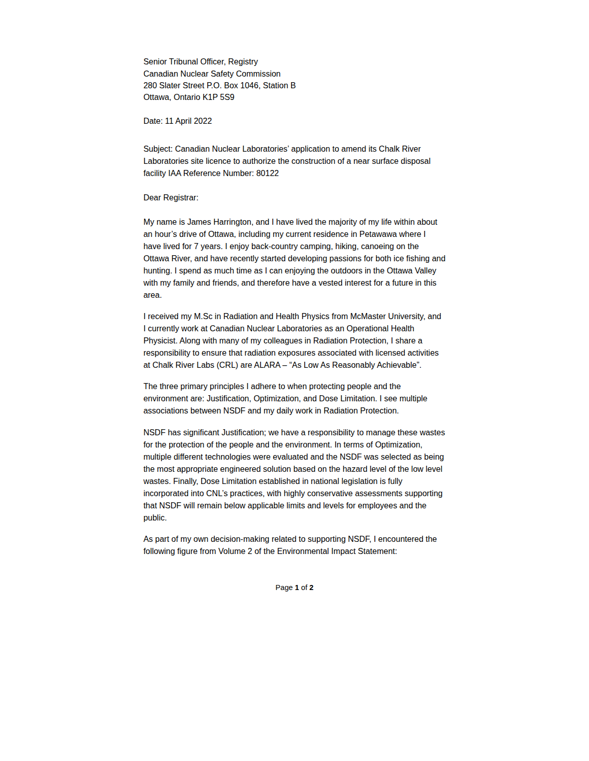Senior Tribunal Officer, Registry
Canadian Nuclear Safety Commission
280 Slater Street P.O. Box 1046, Station B
Ottawa, Ontario K1P 5S9
Date: 11 April 2022
Subject: Canadian Nuclear Laboratories’ application to amend its Chalk River Laboratories site licence to authorize the construction of a near surface disposal facility IAA Reference Number: 80122
Dear Registrar:
My name is James Harrington, and I have lived the majority of my life within about an hour’s drive of Ottawa, including my current residence in Petawawa where I have lived for 7 years. I enjoy back-country camping, hiking, canoeing on the Ottawa River, and have recently started developing passions for both ice fishing and hunting. I spend as much time as I can enjoying the outdoors in the Ottawa Valley with my family and friends, and therefore have a vested interest for a future in this area.
I received my M.Sc in Radiation and Health Physics from McMaster University, and I currently work at Canadian Nuclear Laboratories as an Operational Health Physicist. Along with many of my colleagues in Radiation Protection, I share a responsibility to ensure that radiation exposures associated with licensed activities at Chalk River Labs (CRL) are ALARA – “As Low As Reasonably Achievable”.
The three primary principles I adhere to when protecting people and the environment are: Justification, Optimization, and Dose Limitation. I see multiple associations between NSDF and my daily work in Radiation Protection.
NSDF has significant Justification; we have a responsibility to manage these wastes for the protection of the people and the environment. In terms of Optimization, multiple different technologies were evaluated and the NSDF was selected as being the most appropriate engineered solution based on the hazard level of the low level wastes. Finally, Dose Limitation established in national legislation is fully incorporated into CNL’s practices, with highly conservative assessments supporting that NSDF will remain below applicable limits and levels for employees and the public.
As part of my own decision-making related to supporting NSDF, I encountered the following figure from Volume 2 of the Environmental Impact Statement:
Page 1 of 2